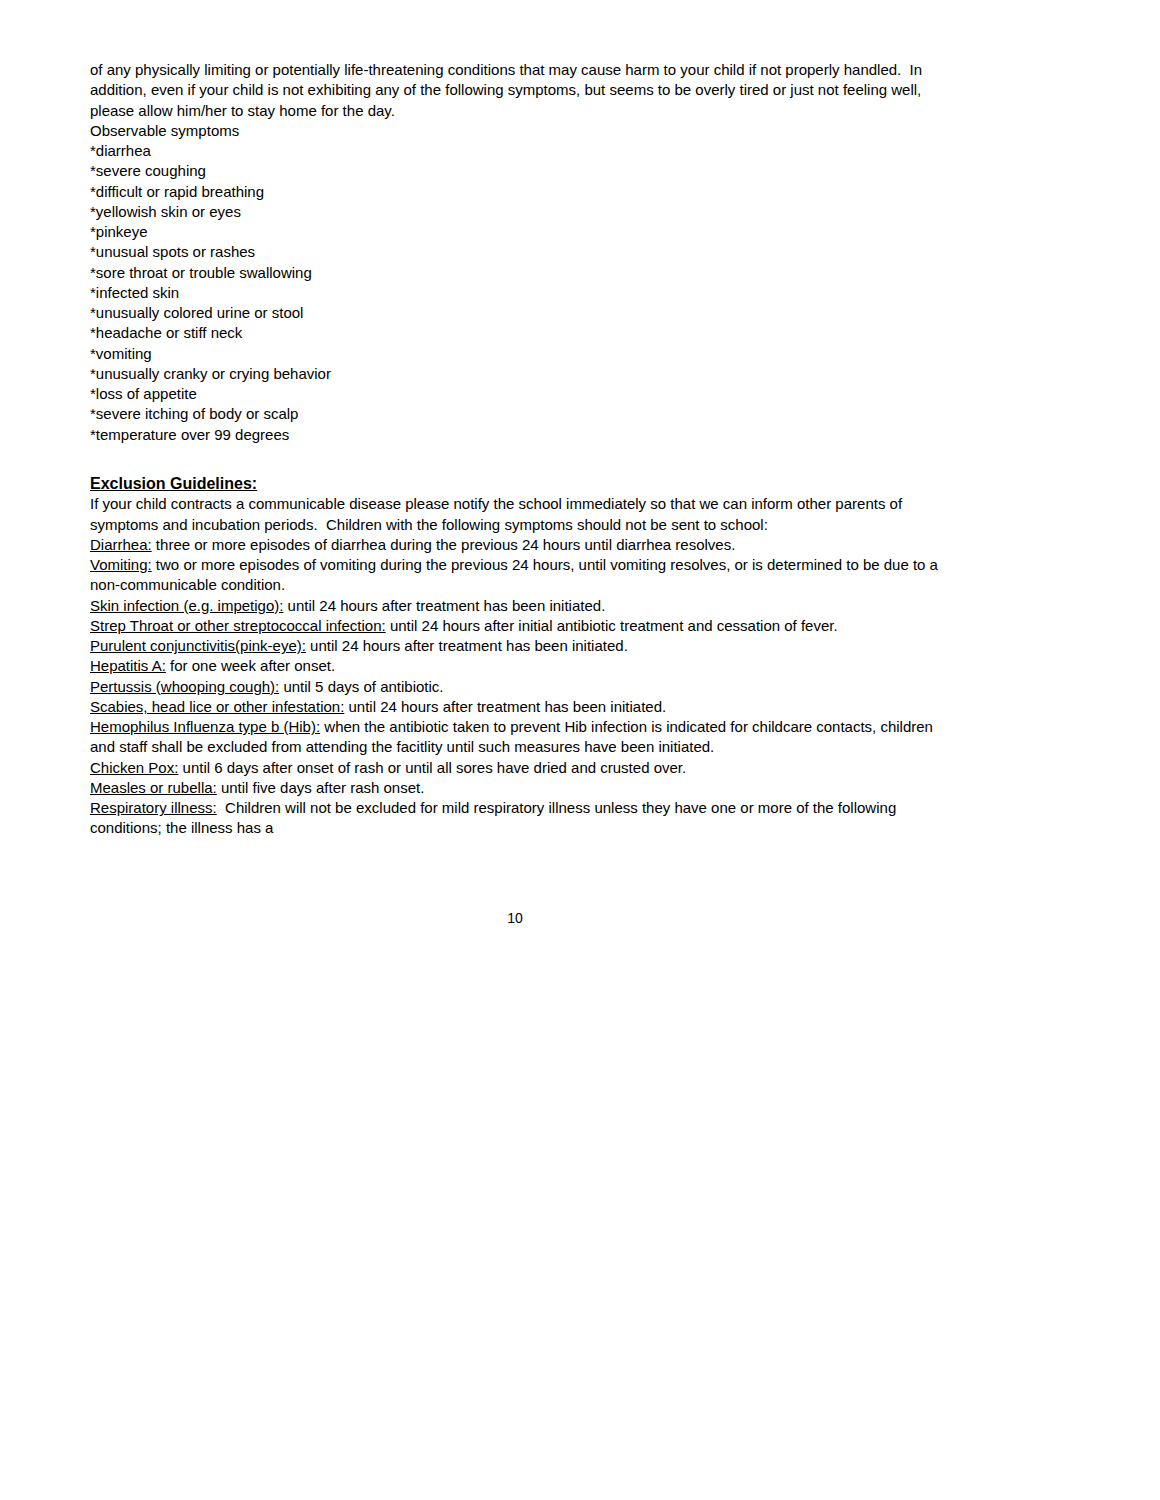of any physically limiting or potentially life-threatening conditions that may cause harm to your child if not properly handled. In addition, even if your child is not exhibiting any of the following symptoms, but seems to be overly tired or just not feeling well, please allow him/her to stay home for the day.
Observable symptoms
*diarrhea
*severe coughing
*difficult or rapid breathing
*yellowish skin or eyes
*pinkeye
*unusual spots or rashes
*sore throat or trouble swallowing
*infected skin
*unusually colored urine or stool
*headache or stiff neck
*vomiting
*unusually cranky or crying behavior
*loss of appetite
*severe itching of body or scalp
*temperature over 99 degrees
Exclusion Guidelines:
If your child contracts a communicable disease please notify the school immediately so that we can inform other parents of symptoms and incubation periods. Children with the following symptoms should not be sent to school:
Diarrhea: three or more episodes of diarrhea during the previous 24 hours until diarrhea resolves.
Vomiting: two or more episodes of vomiting during the previous 24 hours, until vomiting resolves, or is determined to be due to a non-communicable condition.
Skin infection (e.g. impetigo): until 24 hours after treatment has been initiated.
Strep Throat or other streptococcal infection: until 24 hours after initial antibiotic treatment and cessation of fever.
Purulent conjunctivitis(pink-eye): until 24 hours after treatment has been initiated.
Hepatitis A: for one week after onset.
Pertussis (whooping cough): until 5 days of antibiotic.
Scabies, head lice or other infestation: until 24 hours after treatment has been initiated.
Hemophilus Influenza type b (Hib): when the antibiotic taken to prevent Hib infection is indicated for childcare contacts, children and staff shall be excluded from attending the facitlity until such measures have been initiated.
Chicken Pox: until 6 days after onset of rash or until all sores have dried and crusted over.
Measles or rubella: until five days after rash onset.
Respiratory illness: Children will not be excluded for mild respiratory illness unless they have one or more of the following conditions; the illness has a
10